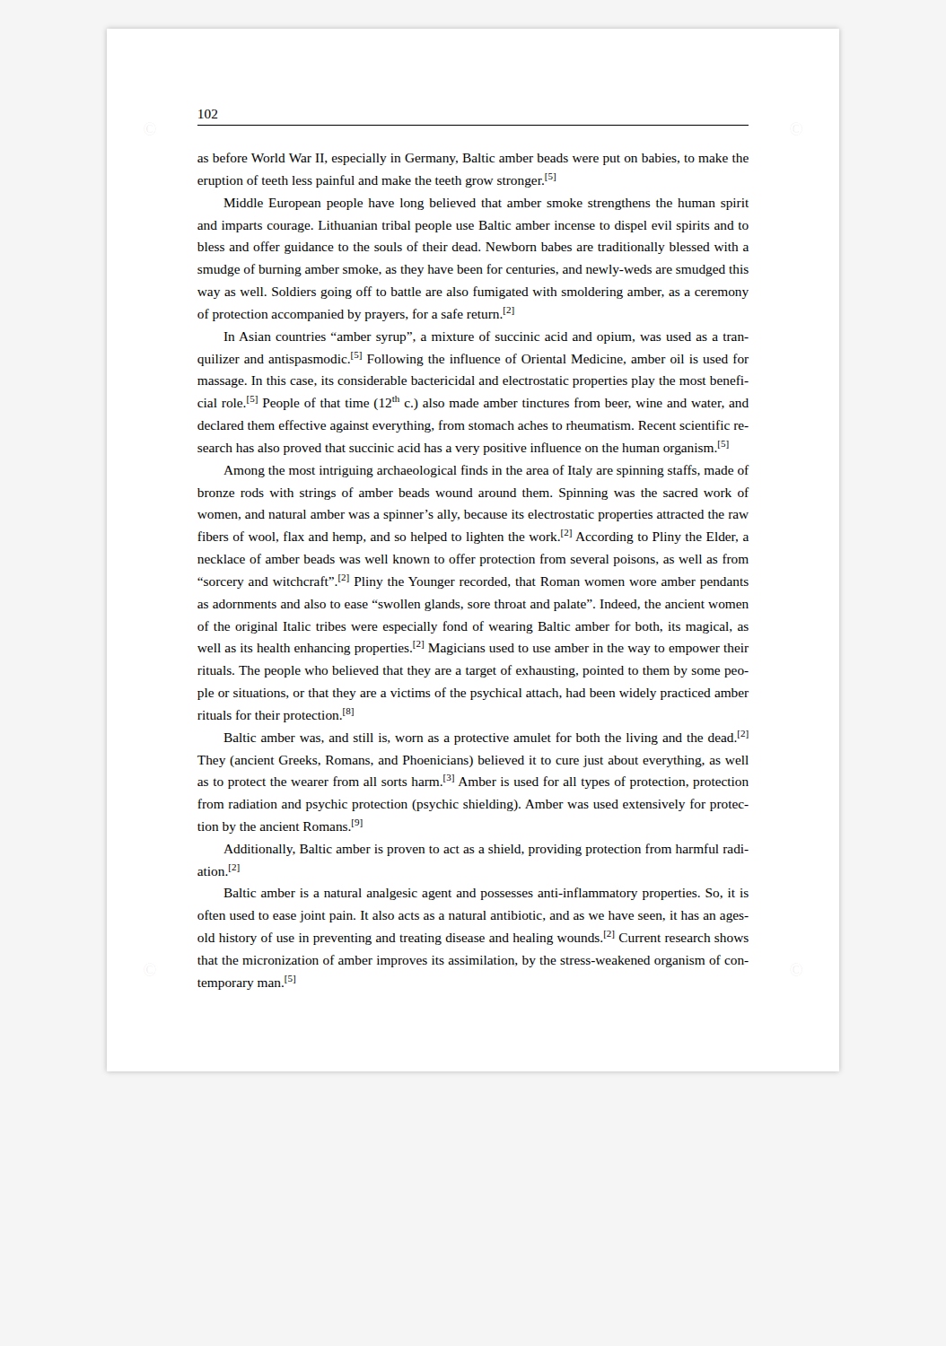© © © ©
102
as before World War II, especially in Germany, Baltic amber beads were put on babies, to make the eruption of teeth less painful and make the teeth grow stronger.[5]
Middle European people have long believed that amber smoke strengthens the human spirit and imparts courage. Lithuanian tribal people use Baltic amber incense to dispel evil spirits and to bless and offer guidance to the souls of their dead. Newborn babes are traditionally blessed with a smudge of burning amber smoke, as they have been for centuries, and newly-weds are smudged this way as well. Soldiers going off to battle are also fumigated with smoldering amber, as a ceremony of protection accompanied by prayers, for a safe return.[2]
In Asian countries “amber syrup”, a mixture of succinic acid and opium, was used as a tranquilizer and antispasmodic.[5] Following the influence of Oriental Medicine, amber oil is used for massage. In this case, its considerable bactericidal and electrostatic properties play the most beneficial role.[5] People of that time (12th c.) also made amber tinctures from beer, wine and water, and declared them effective against everything, from stomach aches to rheumatism. Recent scientific research has also proved that succinic acid has a very positive influence on the human organism.[5]
Among the most intriguing archaeological finds in the area of Italy are spinning staffs, made of bronze rods with strings of amber beads wound around them. Spinning was the sacred work of women, and natural amber was a spinner’s ally, because its electrostatic properties attracted the raw fibers of wool, flax and hemp, and so helped to lighten the work.[2] According to Pliny the Elder, a necklace of amber beads was well known to offer protection from several poisons, as well as from “sorcery and witchcraft”.[2] Pliny the Younger recorded, that Roman women wore amber pendants as adornments and also to ease “swollen glands, sore throat and palate”. Indeed, the ancient women of the original Italic tribes were especially fond of wearing Baltic amber for both, its magical, as well as its health enhancing properties.[2] Magicians used to use amber in the way to empower their rituals. The people who believed that they are a target of exhausting, pointed to them by some people or situations, or that they are a victims of the psychical attach, had been widely practiced amber rituals for their protection.[8]
Baltic amber was, and still is, worn as a protective amulet for both the living and the dead.[2] They (ancient Greeks, Romans, and Phoenicians) believed it to cure just about everything, as well as to protect the wearer from all sorts harm.[3] Amber is used for all types of protection, protection from radiation and psychic protection (psychic shielding). Amber was used extensively for protection by the ancient Romans.[9]
Additionally, Baltic amber is proven to act as a shield, providing protection from harmful radiation.[2]
Baltic amber is a natural analgesic agent and possesses anti-inflammatory properties. So, it is often used to ease joint pain. It also acts as a natural antibiotic, and as we have seen, it has an ages-old history of use in preventing and treating disease and healing wounds.[2] Current research shows that the micronization of amber improves its assimilation, by the stress-weakened organism of contemporary man.[5]